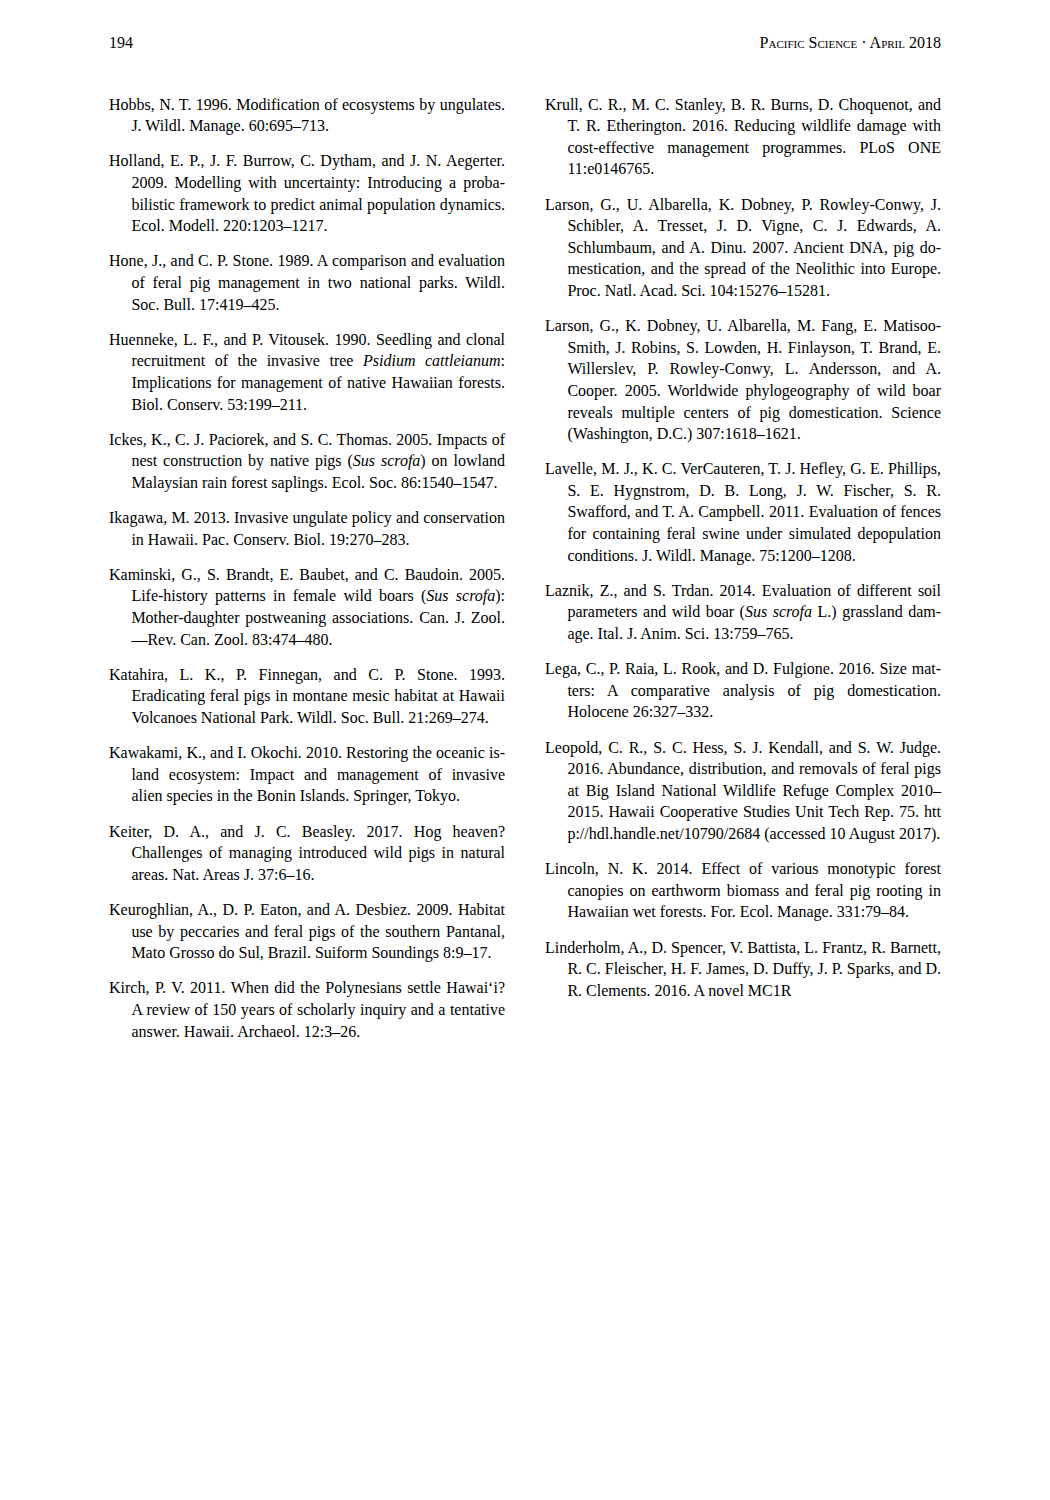194 Pacific Science · April 2018
Hobbs, N. T. 1996. Modification of ecosystems by ungulates. J. Wildl. Manage. 60:695–713.
Holland, E. P., J. F. Burrow, C. Dytham, and J. N. Aegerter. 2009. Modelling with uncertainty: Introducing a probabilistic framework to predict animal population dynamics. Ecol. Modell. 220:1203–1217.
Hone, J., and C. P. Stone. 1989. A comparison and evaluation of feral pig management in two national parks. Wildl. Soc. Bull. 17:419–425.
Huenneke, L. F., and P. Vitousek. 1990. Seedling and clonal recruitment of the invasive tree Psidium cattleianum: Implications for management of native Hawaiian forests. Biol. Conserv. 53:199–211.
Ickes, K., C. J. Paciorek, and S. C. Thomas. 2005. Impacts of nest construction by native pigs (Sus scrofa) on lowland Malaysian rain forest saplings. Ecol. Soc. 86:1540–1547.
Ikagawa, M. 2013. Invasive ungulate policy and conservation in Hawaii. Pac. Conserv. Biol. 19:270–283.
Kaminski, G., S. Brandt, E. Baubet, and C. Baudoin. 2005. Life-history patterns in female wild boars (Sus scrofa): Mother-daughter postweaning associations. Can. J. Zool.—Rev. Can. Zool. 83:474–480.
Katahira, L. K., P. Finnegan, and C. P. Stone. 1993. Eradicating feral pigs in montane mesic habitat at Hawaii Volcanoes National Park. Wildl. Soc. Bull. 21:269–274.
Kawakami, K., and I. Okochi. 2010. Restoring the oceanic island ecosystem: Impact and management of invasive alien species in the Bonin Islands. Springer, Tokyo.
Keiter, D. A., and J. C. Beasley. 2017. Hog heaven? Challenges of managing introduced wild pigs in natural areas. Nat. Areas J. 37:6–16.
Keuroghlian, A., D. P. Eaton, and A. Desbiez. 2009. Habitat use by peccaries and feral pigs of the southern Pantanal, Mato Grosso do Sul, Brazil. Suiform Soundings 8:9–17.
Kirch, P. V. 2011. When did the Polynesians settle Hawai‘i? A review of 150 years of scholarly inquiry and a tentative answer. Hawaii. Archaeol. 12:3–26.
Krull, C. R., M. C. Stanley, B. R. Burns, D. Choquenot, and T. R. Etherington. 2016. Reducing wildlife damage with cost-effective management programmes. PLoS ONE 11:e0146765.
Larson, G., U. Albarella, K. Dobney, P. Rowley-Conwy, J. Schibler, A. Tresset, J. D. Vigne, C. J. Edwards, A. Schlumbaum, and A. Dinu. 2007. Ancient DNA, pig domestication, and the spread of the Neolithic into Europe. Proc. Natl. Acad. Sci. 104:15276–15281.
Larson, G., K. Dobney, U. Albarella, M. Fang, E. Matisoo-Smith, J. Robins, S. Lowden, H. Finlayson, T. Brand, E. Willerslev, P. Rowley-Conwy, L. Andersson, and A. Cooper. 2005. Worldwide phylogeography of wild boar reveals multiple centers of pig domestication. Science (Washington, D.C.) 307:1618–1621.
Lavelle, M. J., K. C. VerCauteren, T. J. Hefley, G. E. Phillips, S. E. Hygnstrom, D. B. Long, J. W. Fischer, S. R. Swafford, and T. A. Campbell. 2011. Evaluation of fences for containing feral swine under simulated depopulation conditions. J. Wildl. Manage. 75:1200–1208.
Laznik, Z., and S. Trdan. 2014. Evaluation of different soil parameters and wild boar (Sus scrofa L.) grassland damage. Ital. J. Anim. Sci. 13:759–765.
Lega, C., P. Raia, L. Rook, and D. Fulgione. 2016. Size matters: A comparative analysis of pig domestication. Holocene 26:327–332.
Leopold, C. R., S. C. Hess, S. J. Kendall, and S. W. Judge. 2016. Abundance, distribution, and removals of feral pigs at Big Island National Wildlife Refuge Complex 2010–2015. Hawaii Cooperative Studies Unit Tech Rep. 75. http://hdl.handle.net/10790/2684 (accessed 10 August 2017).
Lincoln, N. K. 2014. Effect of various monotypic forest canopies on earthworm biomass and feral pig rooting in Hawaiian wet forests. For. Ecol. Manage. 331:79–84.
Linderholm, A., D. Spencer, V. Battista, L. Frantz, R. Barnett, R. C. Fleischer, H. F. James, D. Duffy, J. P. Sparks, and D. R. Clements. 2016. A novel MC1R